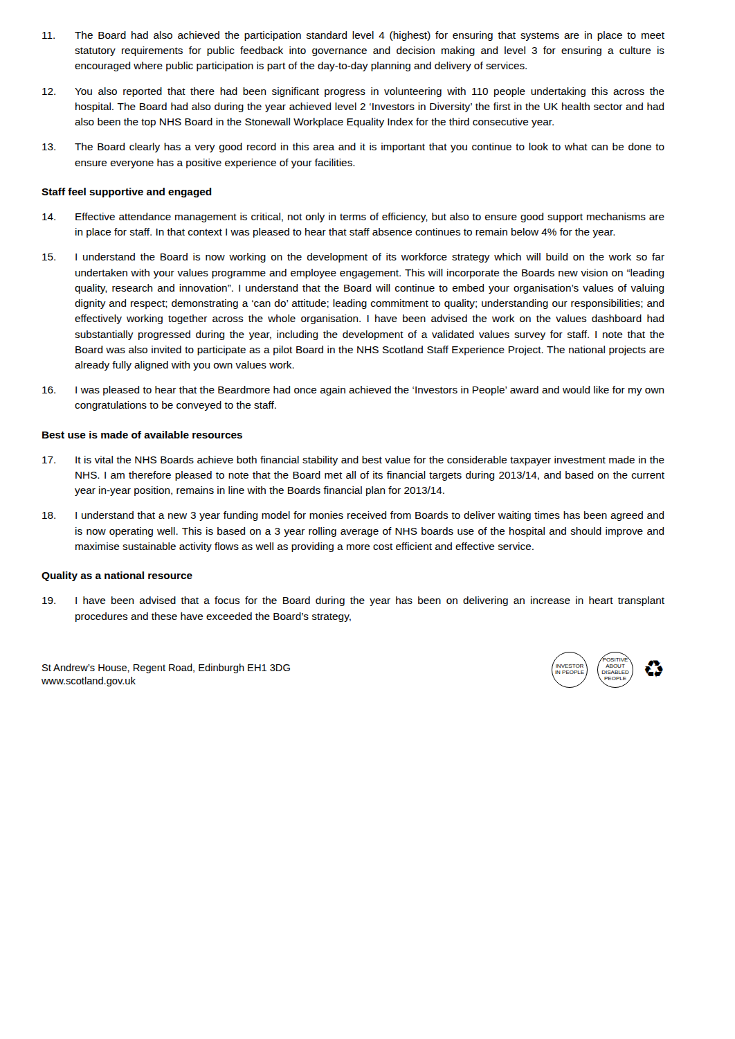11.
The Board had also achieved the participation standard level 4 (highest) for ensuring that systems are in place to meet statutory requirements for public feedback into governance and decision making and level 3 for ensuring a culture is encouraged where public participation is part of the day-to-day planning and delivery of services.
12.
You also reported that there had been significant progress in volunteering with 110 people undertaking this across the hospital. The Board had also during the year achieved level 2 ‘Investors in Diversity’ the first in the UK health sector and had also been the top NHS Board in the Stonewall Workplace Equality Index for the third consecutive year.
13.
The Board clearly has a very good record in this area and it is important that you continue to look to what can be done to ensure everyone has a positive experience of your facilities.
Staff feel supportive and engaged
14.
Effective attendance management is critical, not only in terms of efficiency, but also to ensure good support mechanisms are in place for staff. In that context I was pleased to hear that staff absence continues to remain below 4% for the year.
15.
I understand the Board is now working on the development of its workforce strategy which will build on the work so far undertaken with your values programme and employee engagement. This will incorporate the Boards new vision on “leading quality, research and innovation”. I understand that the Board will continue to embed your organisation’s values of valuing dignity and respect; demonstrating a ‘can do’ attitude; leading commitment to quality; understanding our responsibilities; and effectively working together across the whole organisation. I have been advised the work on the values dashboard had substantially progressed during the year, including the development of a validated values survey for staff. I note that the Board was also invited to participate as a pilot Board in the NHS Scotland Staff Experience Project. The national projects are already fully aligned with you own values work.
16.
I was pleased to hear that the Beardmore had once again achieved the ‘Investors in People’ award and would like for my own congratulations to be conveyed to the staff.
Best use is made of available resources
17.
It is vital the NHS Boards achieve both financial stability and best value for the considerable taxpayer investment made in the NHS. I am therefore pleased to note that the Board met all of its financial targets during 2013/14, and based on the current year in-year position, remains in line with the Boards financial plan for 2013/14.
18.
I understand that a new 3 year funding model for monies received from Boards to deliver waiting times has been agreed and is now operating well. This is based on a 3 year rolling average of NHS boards use of the hospital and should improve and maximise sustainable activity flows as well as providing a more cost efficient and effective service.
Quality as a national resource
19.
I have been advised that a focus for the Board during the year has been on delivering an increase in heart transplant procedures and these have exceeded the Board’s strategy,
St Andrew’s House, Regent Road, Edinburgh EH1 3DG
www.scotland.gov.uk
INVESTOR IN PEOPLE
POSITIVE ABOUT
DISABLED PEOPLE
♻